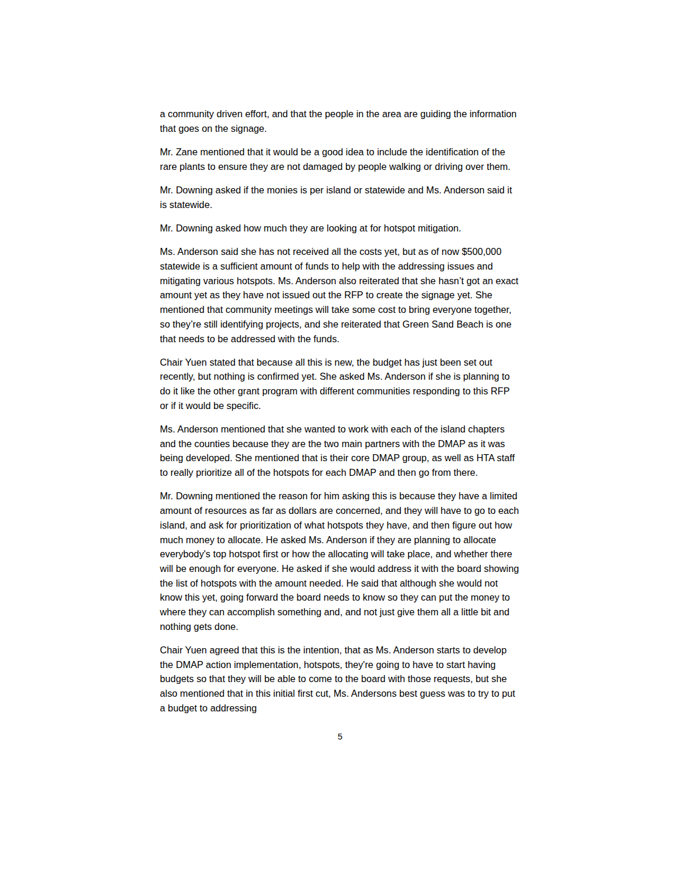a community driven effort, and that the people in the area are guiding the information that goes on the signage.
Mr. Zane mentioned that it would be a good idea to include the identification of the rare plants to ensure they are not damaged by people walking or driving over them.
Mr. Downing asked if the monies is per island or statewide and Ms. Anderson said it is statewide.
Mr. Downing asked how much they are looking at for hotspot mitigation.
Ms. Anderson said she has not received all the costs yet, but as of now $500,000 statewide is a sufficient amount of funds to help with the addressing issues and mitigating various hotspots. Ms. Anderson also reiterated that she hasn’t got an exact amount yet as they have not issued out the RFP to create the signage yet. She mentioned that community meetings will take some cost to bring everyone together, so they’re still identifying projects, and she reiterated that Green Sand Beach is one that needs to be addressed with the funds.
Chair Yuen stated that because all this is new, the budget has just been set out recently, but nothing is confirmed yet. She asked Ms. Anderson if she is planning to do it like the other grant program with different communities responding to this RFP or if it would be specific.
Ms. Anderson mentioned that she wanted to work with each of the island chapters and the counties because they are the two main partners with the DMAP as it was being developed. She mentioned that is their core DMAP group, as well as HTA staff to really prioritize all of the hotspots for each DMAP and then go from there.
Mr. Downing mentioned the reason for him asking this is because they have a limited amount of resources as far as dollars are concerned, and they will have to go to each island, and ask for prioritization of what hotspots they have, and then figure out how much money to allocate. He asked Ms. Anderson if they are planning to allocate everybody's top hotspot first or how the allocating will take place, and whether there will be enough for everyone. He asked if she would address it with the board showing the list of hotspots with the amount needed. He said that although she would not know this yet, going forward the board needs to know so they can put the money to where they can accomplish something and, and not just give them all a little bit and nothing gets done.
Chair Yuen agreed that this is the intention, that as Ms. Anderson starts to develop the DMAP action implementation, hotspots, they're going to have to start having budgets so that they will be able to come to the board with those requests, but she also mentioned that in this initial first cut, Ms. Andersons best guess was to try to put a budget to addressing
5